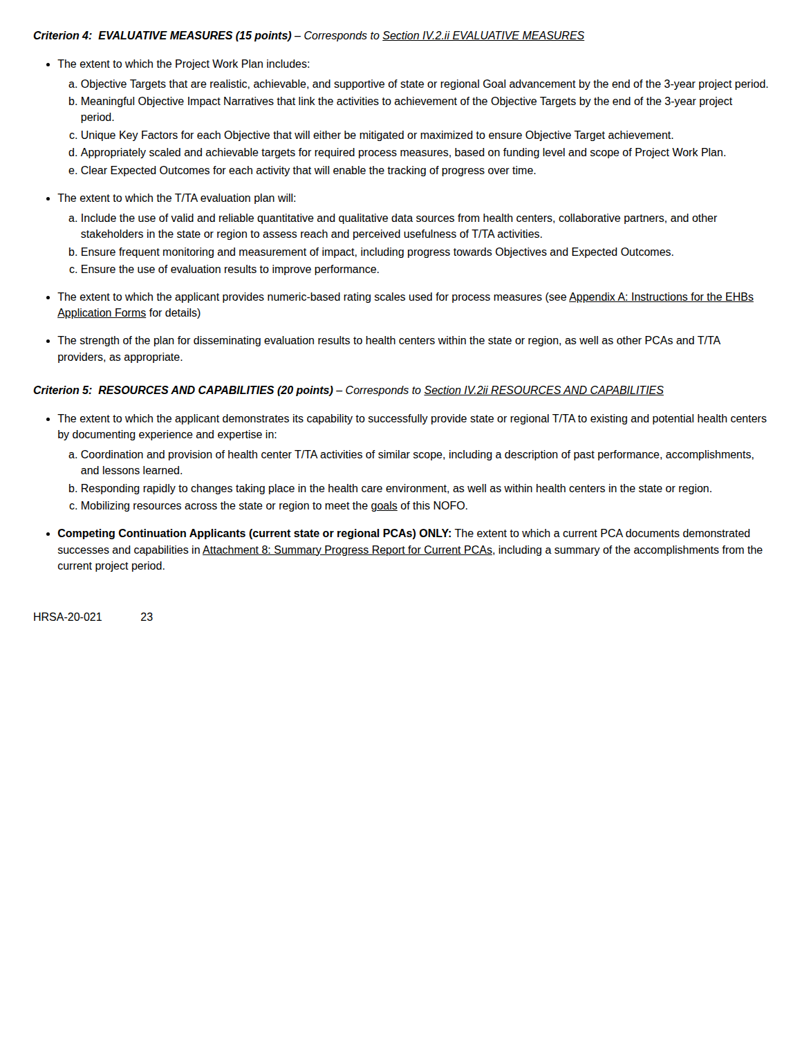Criterion 4: EVALUATIVE MEASURES (15 points) – Corresponds to Section IV.2.ii EVALUATIVE MEASURES
The extent to which the Project Work Plan includes:
Objective Targets that are realistic, achievable, and supportive of state or regional Goal advancement by the end of the 3-year project period.
Meaningful Objective Impact Narratives that link the activities to achievement of the Objective Targets by the end of the 3-year project period.
Unique Key Factors for each Objective that will either be mitigated or maximized to ensure Objective Target achievement.
Appropriately scaled and achievable targets for required process measures, based on funding level and scope of Project Work Plan.
Clear Expected Outcomes for each activity that will enable the tracking of progress over time.
The extent to which the T/TA evaluation plan will:
Include the use of valid and reliable quantitative and qualitative data sources from health centers, collaborative partners, and other stakeholders in the state or region to assess reach and perceived usefulness of T/TA activities.
Ensure frequent monitoring and measurement of impact, including progress towards Objectives and Expected Outcomes.
Ensure the use of evaluation results to improve performance.
The extent to which the applicant provides numeric-based rating scales used for process measures (see Appendix A: Instructions for the EHBs Application Forms for details)
The strength of the plan for disseminating evaluation results to health centers within the state or region, as well as other PCAs and T/TA providers, as appropriate.
Criterion 5: RESOURCES AND CAPABILITIES (20 points) – Corresponds to Section IV.2ii RESOURCES AND CAPABILITIES
The extent to which the applicant demonstrates its capability to successfully provide state or regional T/TA to existing and potential health centers by documenting experience and expertise in:
Coordination and provision of health center T/TA activities of similar scope, including a description of past performance, accomplishments, and lessons learned.
Responding rapidly to changes taking place in the health care environment, as well as within health centers in the state or region.
Mobilizing resources across the state or region to meet the goals of this NOFO.
Competing Continuation Applicants (current state or regional PCAs) ONLY: The extent to which a current PCA documents demonstrated successes and capabilities in Attachment 8: Summary Progress Report for Current PCAs, including a summary of the accomplishments from the current project period.
HRSA-20-021 23